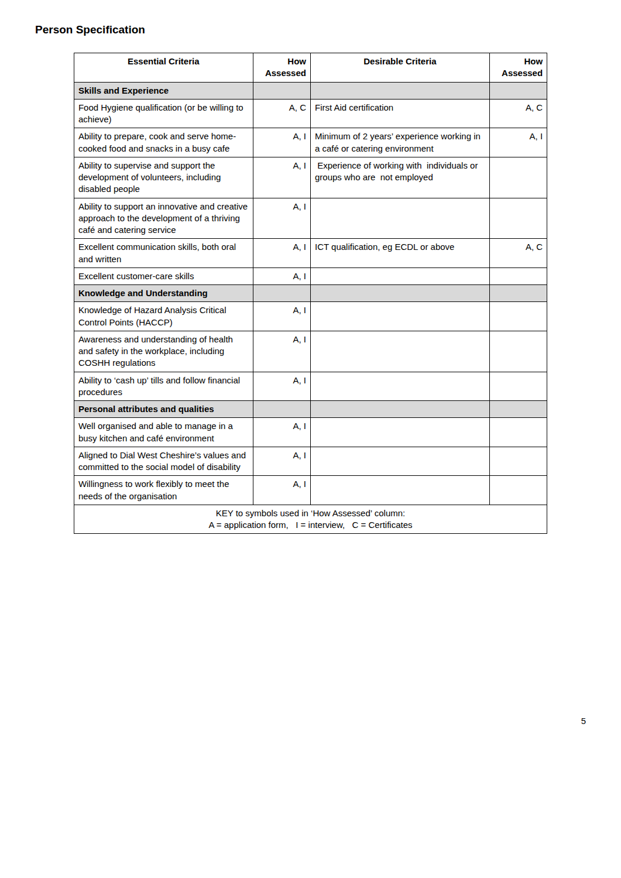Person Specification
| Essential Criteria | How Assessed | Desirable Criteria | How Assessed |
| --- | --- | --- | --- |
| Skills and Experience | | | |
| Food Hygiene qualification (or be willing to achieve) | A, C | First Aid certification | A, C |
| Ability to prepare, cook and serve home-cooked food and snacks in a busy cafe | A, I | Minimum of 2 years’ experience working in a café or catering environment | A, I |
| Ability to supervise and support the development of volunteers, including disabled people | A, I | Experience of working with individuals or groups who are not employed | |
| Ability to support an innovative and creative approach to the development of a thriving café and catering service | A, I | | |
| Excellent communication skills, both oral and written | A, I | ICT qualification, eg ECDL or above | A, C |
| Excellent customer-care skills | A, I | | |
| Knowledge and Understanding | | | |
| Knowledge of Hazard Analysis Critical Control Points (HACCP) | A, I | | |
| Awareness and understanding of health and safety in the workplace, including COSHH regulations | A, I | | |
| Ability to ‘cash up’ tills and follow financial procedures | A, I | | |
| Personal attributes and qualities | | | |
| Well organised and able to manage in a busy kitchen and café environment | A, I | | |
| Aligned to Dial West Cheshire’s values and committed to the social model of disability | A, I | | |
| Willingness to work flexibly to meet the needs of the organisation | A, I | | |
| KEY to symbols used in ‘How Assessed’ column: A = application form, I = interview, C = Certificates |
5